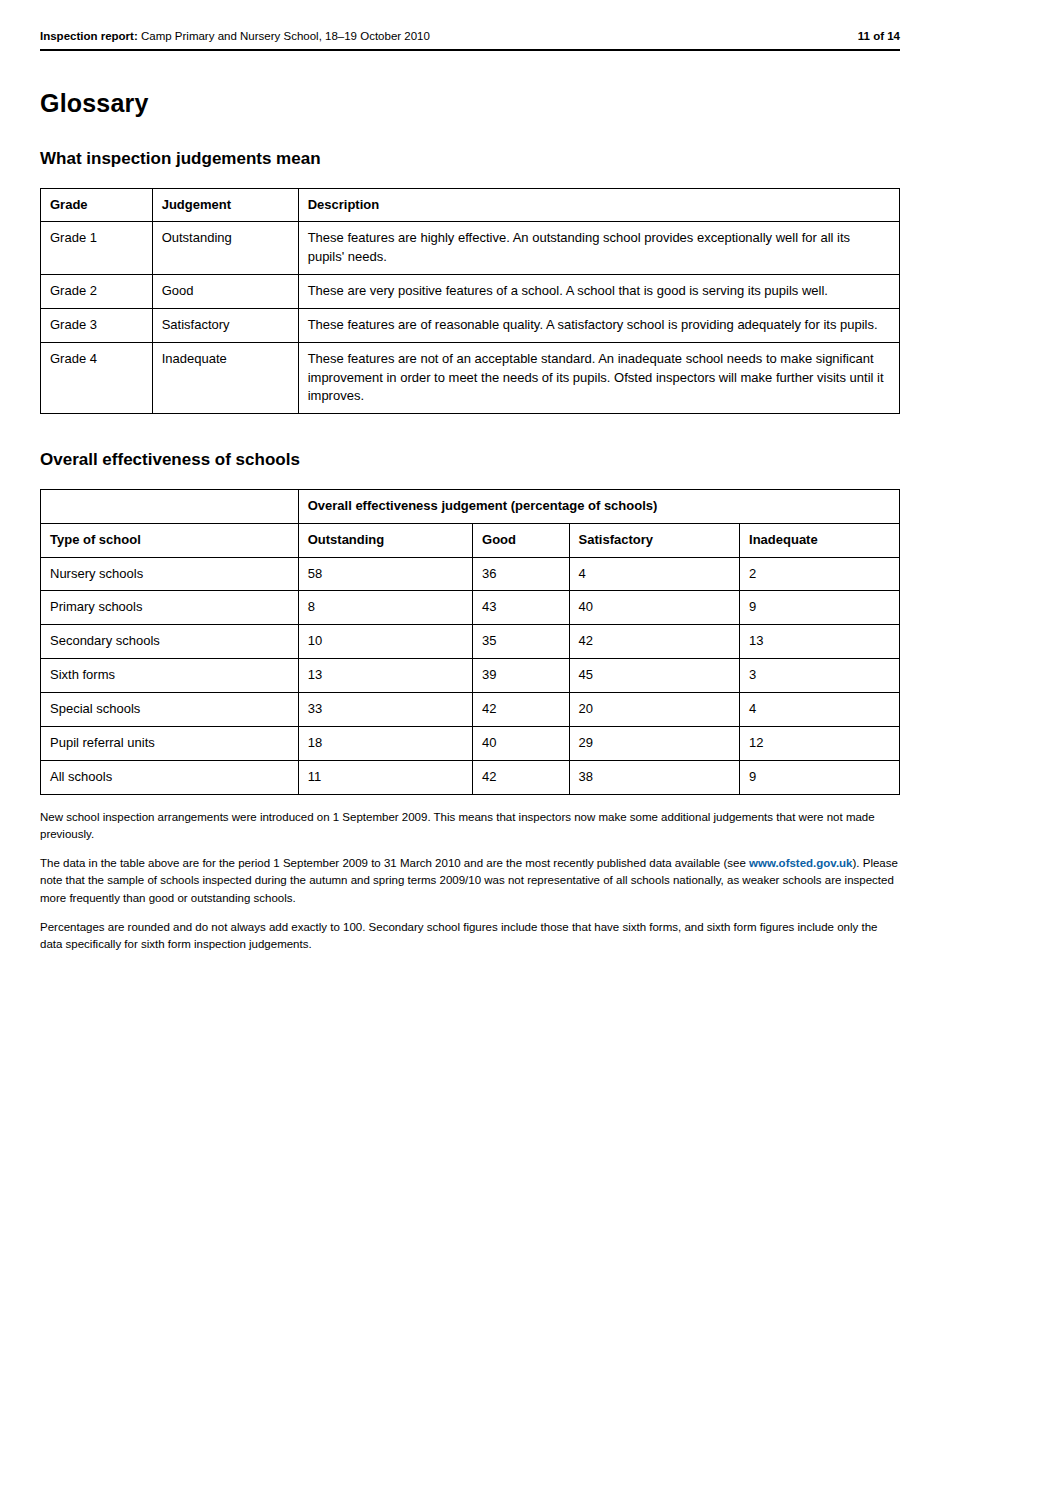Inspection report: Camp Primary and Nursery School, 18–19 October 2010
11 of 14
Glossary
What inspection judgements mean
| Grade | Judgement | Description |
| --- | --- | --- |
| Grade 1 | Outstanding | These features are highly effective. An outstanding school provides exceptionally well for all its pupils' needs. |
| Grade 2 | Good | These are very positive features of a school. A school that is good is serving its pupils well. |
| Grade 3 | Satisfactory | These features are of reasonable quality. A satisfactory school is providing adequately for its pupils. |
| Grade 4 | Inadequate | These features are not of an acceptable standard. An inadequate school needs to make significant improvement in order to meet the needs of its pupils. Ofsted inspectors will make further visits until it improves. |
Overall effectiveness of schools
| | Overall effectiveness judgement (percentage of schools) |
| --- | --- |
| Type of school | Outstanding | Good | Satisfactory | Inadequate |
| Nursery schools | 58 | 36 | 4 | 2 |
| Primary schools | 8 | 43 | 40 | 9 |
| Secondary schools | 10 | 35 | 42 | 13 |
| Sixth forms | 13 | 39 | 45 | 3 |
| Special schools | 33 | 42 | 20 | 4 |
| Pupil referral units | 18 | 40 | 29 | 12 |
| All schools | 11 | 42 | 38 | 9 |
New school inspection arrangements were introduced on 1 September 2009. This means that inspectors now make some additional judgements that were not made previously.
The data in the table above are for the period 1 September 2009 to 31 March 2010 and are the most recently published data available (see www.ofsted.gov.uk). Please note that the sample of schools inspected during the autumn and spring terms 2009/10 was not representative of all schools nationally, as weaker schools are inspected more frequently than good or outstanding schools.
Percentages are rounded and do not always add exactly to 100. Secondary school figures include those that have sixth forms, and sixth form figures include only the data specifically for sixth form inspection judgements.